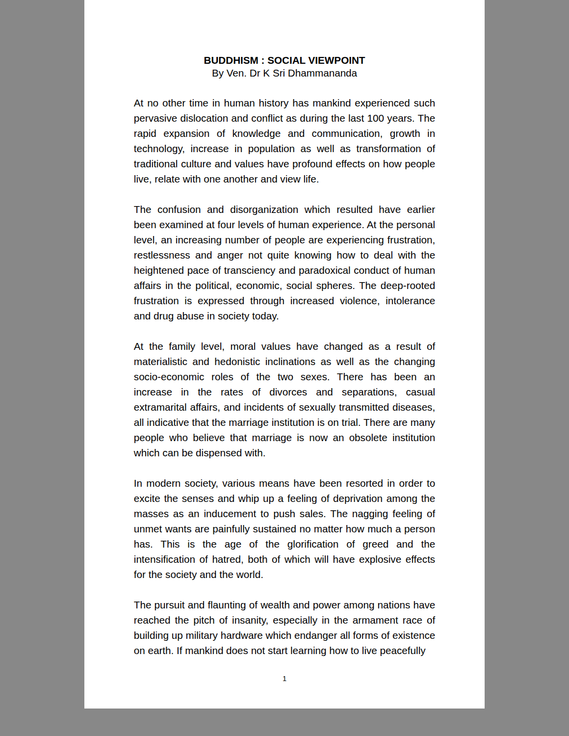BUDDHISM : SOCIAL VIEWPOINT
By Ven. Dr K Sri Dhammananda
At no other time in human history has mankind experienced such pervasive dislocation and conflict as during the last 100 years. The rapid expansion of knowledge and communication, growth in technology, increase in population as well as transformation of traditional culture and values have profound effects on how people live, relate with one another and view life.
The confusion and disorganization which resulted have earlier been examined at four levels of human experience. At the personal level, an increasing number of people are experiencing frustration, restlessness and anger not quite knowing how to deal with the heightened pace of transciency and paradoxical conduct of human affairs in the political, economic, social spheres. The deep-rooted frustration is expressed through increased violence, intolerance and drug abuse in society today.
At the family level, moral values have changed as a result of materialistic and hedonistic inclinations as well as the changing socio-economic roles of the two sexes. There has been an increase in the rates of divorces and separations, casual extramarital affairs, and incidents of sexually transmitted diseases, all indicative that the marriage institution is on trial. There are many people who believe that marriage is now an obsolete institution which can be dispensed with.
In modern society, various means have been resorted in order to excite the senses and whip up a feeling of deprivation among the masses as an inducement to push sales. The nagging feeling of unmet wants are painfully sustained no matter how much a person has. This is the age of the glorification of greed and the intensification of hatred, both of which will have explosive effects for the society and the world.
The pursuit and flaunting of wealth and power among nations have reached the pitch of insanity, especially in the armament race of building up military hardware which endanger all forms of existence on earth. If mankind does not start learning how to live peacefully
1